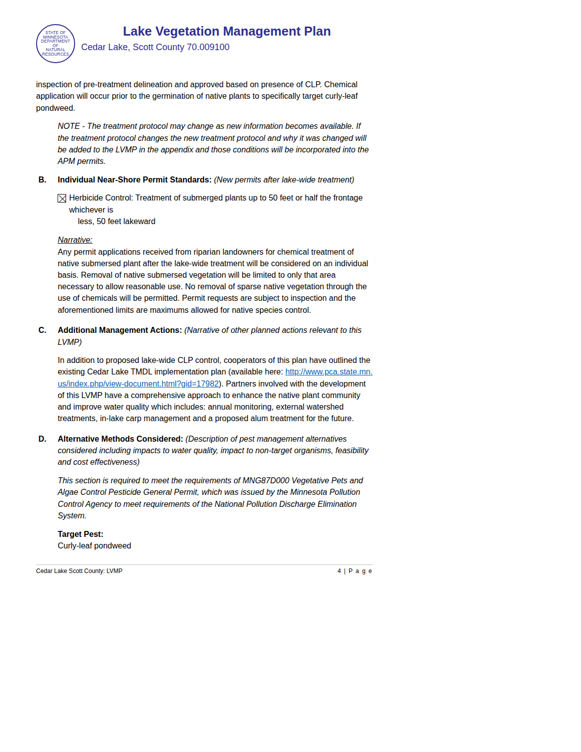STATE OF MINNESOTA
DEPARTMENT OF
NATURAL RESOURCES
Lake Vegetation Management Plan
Cedar Lake, Scott County 70.009100
inspection of pre-treatment delineation and approved based on presence of CLP. Chemical application will occur prior to the germination of native plants to specifically target curly-leaf pondweed.
NOTE - The treatment protocol may change as new information becomes available. If the treatment protocol changes the new treatment protocol and why it was changed will be added to the LVMP in the appendix and those conditions will be incorporated into the APM permits.
B.
Individual Near-Shore Permit Standards: (New permits after lake-wide treatment)
Herbicide Control: Treatment of submerged plants up to 50 feet or half the frontage whichever is less, 50 feet lakeward
Narrative:
Any permit applications received from riparian landowners for chemical treatment of native submersed plant after the lake-wide treatment will be considered on an individual basis. Removal of native submersed vegetation will be limited to only that area necessary to allow reasonable use. No removal of sparse native vegetation through the use of chemicals will be permitted. Permit requests are subject to inspection and the aforementioned limits are maximums allowed for native species control.
C.
Additional Management Actions: (Narrative of other planned actions relevant to this LVMP)
In addition to proposed lake-wide CLP control, cooperators of this plan have outlined the existing Cedar Lake TMDL implementation plan (available here: http://www.pca.state.mn.us/index.php/view-document.html?gid=17982). Partners involved with the development of this LVMP have a comprehensive approach to enhance the native plant community and improve water quality which includes: annual monitoring, external watershed treatments, in-lake carp management and a proposed alum treatment for the future.
D.
Alternative Methods Considered: (Description of pest management alternatives considered including impacts to water quality, impact to non-target organisms, feasibility and cost effectiveness)
This section is required to meet the requirements of MNG87D000 Vegetative Pets and Algae Control Pesticide General Permit, which was issued by the Minnesota Pollution Control Agency to meet requirements of the National Pollution Discharge Elimination System.
Target Pest:
Curly-leaf pondweed
Cedar Lake Scott County: LVMP 4 | P a g e